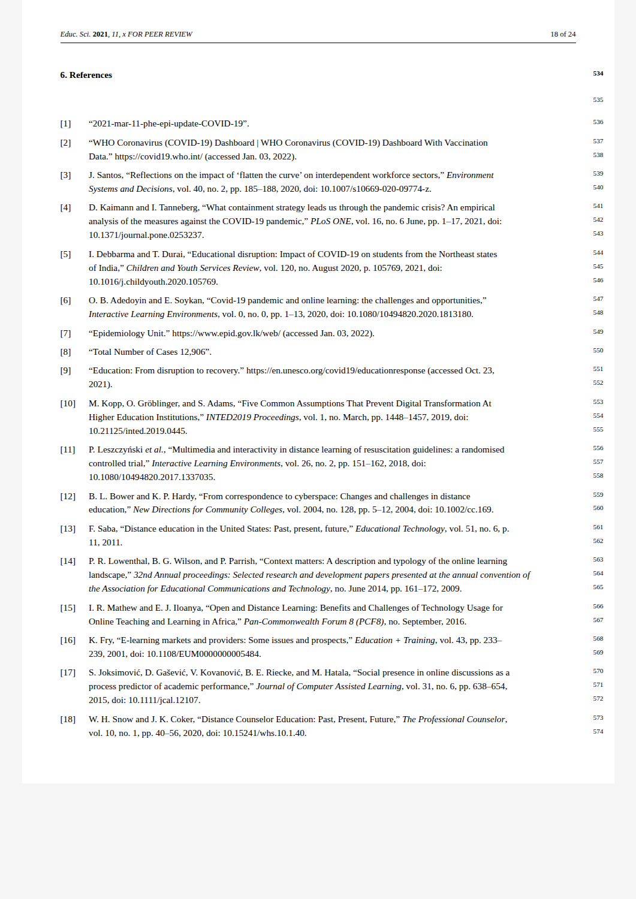Educ. Sci. 2021, 11, x FOR PEER REVIEW 18 of 24
6. References534
535
[1] “2021-mar-11-phe-epi-update-COVID-19”.536
[2] “WHO Coronavirus (COVID-19) Dashboard | WHO Coronavirus (COVID-19) Dashboard With Vaccination537
Data.” https://covid19.who.int/ (accessed Jan. 03, 2022).538
[3] J. Santos, “Reflections on the impact of ‘flatten the curve’ on interdependent workforce sectors,” Environment 539
Systems and Decisions, vol. 40, no. 2, pp. 185–188, 2020, doi: 10.1007/s10669-020-09774-z.540
[4] D. Kaimann and I. Tanneberg, “What containment strategy leads us through the pandemic crisis? An empirical541
analysis of the measures against the COVID-19 pandemic,” PLoS ONE, vol. 16, no. 6 June, pp. 1–17, 2021, doi:542
10.1371/journal.pone.0253237.543
[5] I. Debbarma and T. Durai, “Educational disruption: Impact of COVID-19 on students from the Northeast states544
of India,” Children and Youth Services Review, vol. 120, no. August 2020, p. 105769, 2021, doi:545
10.1016/j.childyouth.2020.105769.546
[6] O. B. Adedoyin and E. Soykan, “Covid-19 pandemic and online learning: the challenges and opportunities,”547
Interactive Learning Environments, vol. 0, no. 0, pp. 1–13, 2020, doi: 10.1080/10494820.2020.1813180.548
[7] “Epidemiology Unit.” https://www.epid.gov.lk/web/ (accessed Jan. 03, 2022).549
[8] “Total Number of Cases 12,906”.550
[9] “Education: From disruption to recovery.” https://en.unesco.org/covid19/educationresponse (accessed Oct. 23,551
2021).552
[10] M. Kopp, O. Gröblinger, and S. Adams, “Five Common Assumptions That Prevent Digital Transformation At553
Higher Education Institutions,” INTED2019 Proceedings, vol. 1, no. March, pp. 1448–1457, 2019, doi:554
10.21125/inted.2019.0445.555
[11] P. Leszczyński et al., “Multimedia and interactivity in distance learning of resuscitation guidelines: a randomised556
controlled trial,” Interactive Learning Environments, vol. 26, no. 2, pp. 151–162, 2018, doi:557
10.1080/10494820.2017.1337035.558
[12] B. L. Bower and K. P. Hardy, “From correspondence to cyberspace: Changes and challenges in distance559
education,” New Directions for Community Colleges, vol. 2004, no. 128, pp. 5–12, 2004, doi: 10.1002/cc.169.560
[13] F. Saba, “Distance education in the United States: Past, present, future,” Educational Technology, vol. 51, no. 6, p.561
11, 2011.562
[14] P. R. Lowenthal, B. G. Wilson, and P. Parrish, “Context matters: A description and typology of the online learning563
landscape,” 32nd Annual proceedings: Selected research and development papers presented at the annual convention of 564
the Association for Educational Communications and Technology, no. June 2014, pp. 161–172, 2009.565
[15] I. R. Mathew and E. J. Iloanya, “Open and Distance Learning: Benefits and Challenges of Technology Usage for566
Online Teaching and Learning in Africa,” Pan-Commonwealth Forum 8 (PCF8), no. September, 2016.567
[16] K. Fry, “E-learning markets and providers: Some issues and prospects,” Education + Training, vol. 43, pp. 233–568
239, 2001, doi: 10.1108/EUM0000000005484.569
[17] S. Joksimović, D. Gašević, V. Kovanović, B. E. Riecke, and M. Hatala, “Social presence in online discussions as a570
process predictor of academic performance,” Journal of Computer Assisted Learning, vol. 31, no. 6, pp. 638–654,571
2015, doi: 10.1111/jcal.12107.572
[18] W. H. Snow and J. K. Coker, “Distance Counselor Education: Past, Present, Future,” The Professional Counselor,573
vol. 10, no. 1, pp. 40–56, 2020, doi: 10.15241/whs.10.1.40.574